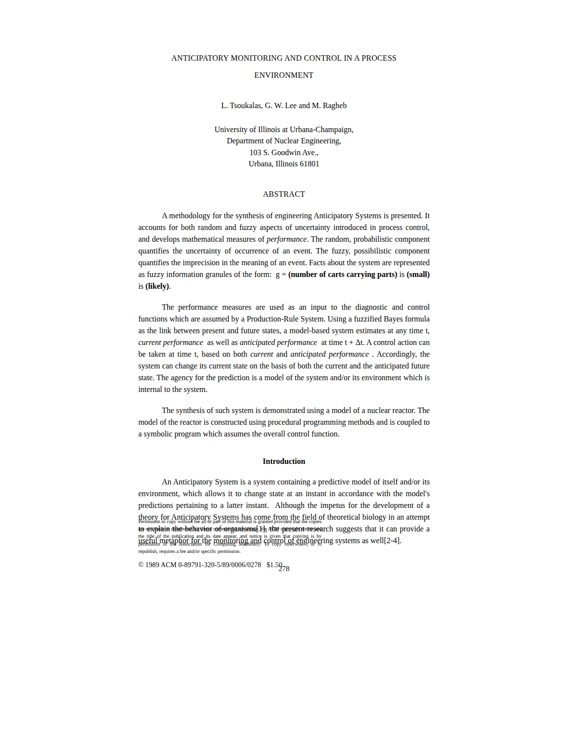ANTICIPATORY MONITORING AND CONTROL IN A PROCESS
ENVIRONMENT
L. Tsoukalas, G. W. Lee and M. Ragheb
University of Illinois at Urbana-Champaign,
Department of Nuclear Engineering,
103 S. Goodwin Ave.,
Urbana, Illinois 61801
ABSTRACT
A methodology for the synthesis of engineering Anticipatory Systems is presented. It accounts for both random and fuzzy aspects of uncertainty introduced in process control, and develops mathematical measures of performance. The random, probabilistic component quantifies the uncertainty of occurrence of an event. The fuzzy, possibilistic component quantifies the imprecision in the meaning of an event. Facts about the system are represented as fuzzy information granules of the form: g = (number of carts carrying parts) is (small) is (likely).
The performance measures are used as an input to the diagnostic and control functions which are assumed by a Production-Rule System. Using a fuzzified Bayes formula as the link between present and future states, a model-based system estimates at any time t, current performance as well as anticipated performance at time t + Δt. A control action can be taken at time t, based on both current and anticipated performance . Accordingly, the system can change its current state on the basis of both the current and the anticipated future state. The agency for the prediction is a model of the system and/or its environment which is internal to the system.
The synthesis of such system is demonstrated using a model of a nuclear reactor. The model of the reactor is constructed using procedural programming methods and is coupled to a symbolic program which assumes the overall control function.
Introduction
An Anticipatory System is a system containing a predictive model of itself and/or its environment, which allows it to change state at an instant in accordance with the model's predictions pertaining to a latter instant. Although the impetus for the development of a theory for Anticipatory Systems has come from the field of theoretical biology in an attempt to explain the behavior of organisms[1], the present research suggests that it can provide a useful metaphor for the monitoring and control of engineering systems as well[2-4].
Permission to copy without fee all or part of this material is granted provided that the copies are not made or distributed for direct commercial advantage, the ACM copyright notice and the title of the publication and its date appear, and notice is given that copying is by permission of the Association for Computing Machinery. To copy otherwise , or to republish, requires a fee and/or specific permission.
© 1989 ACM 0-89791-320-5/89/0006/0278 $1.50
278